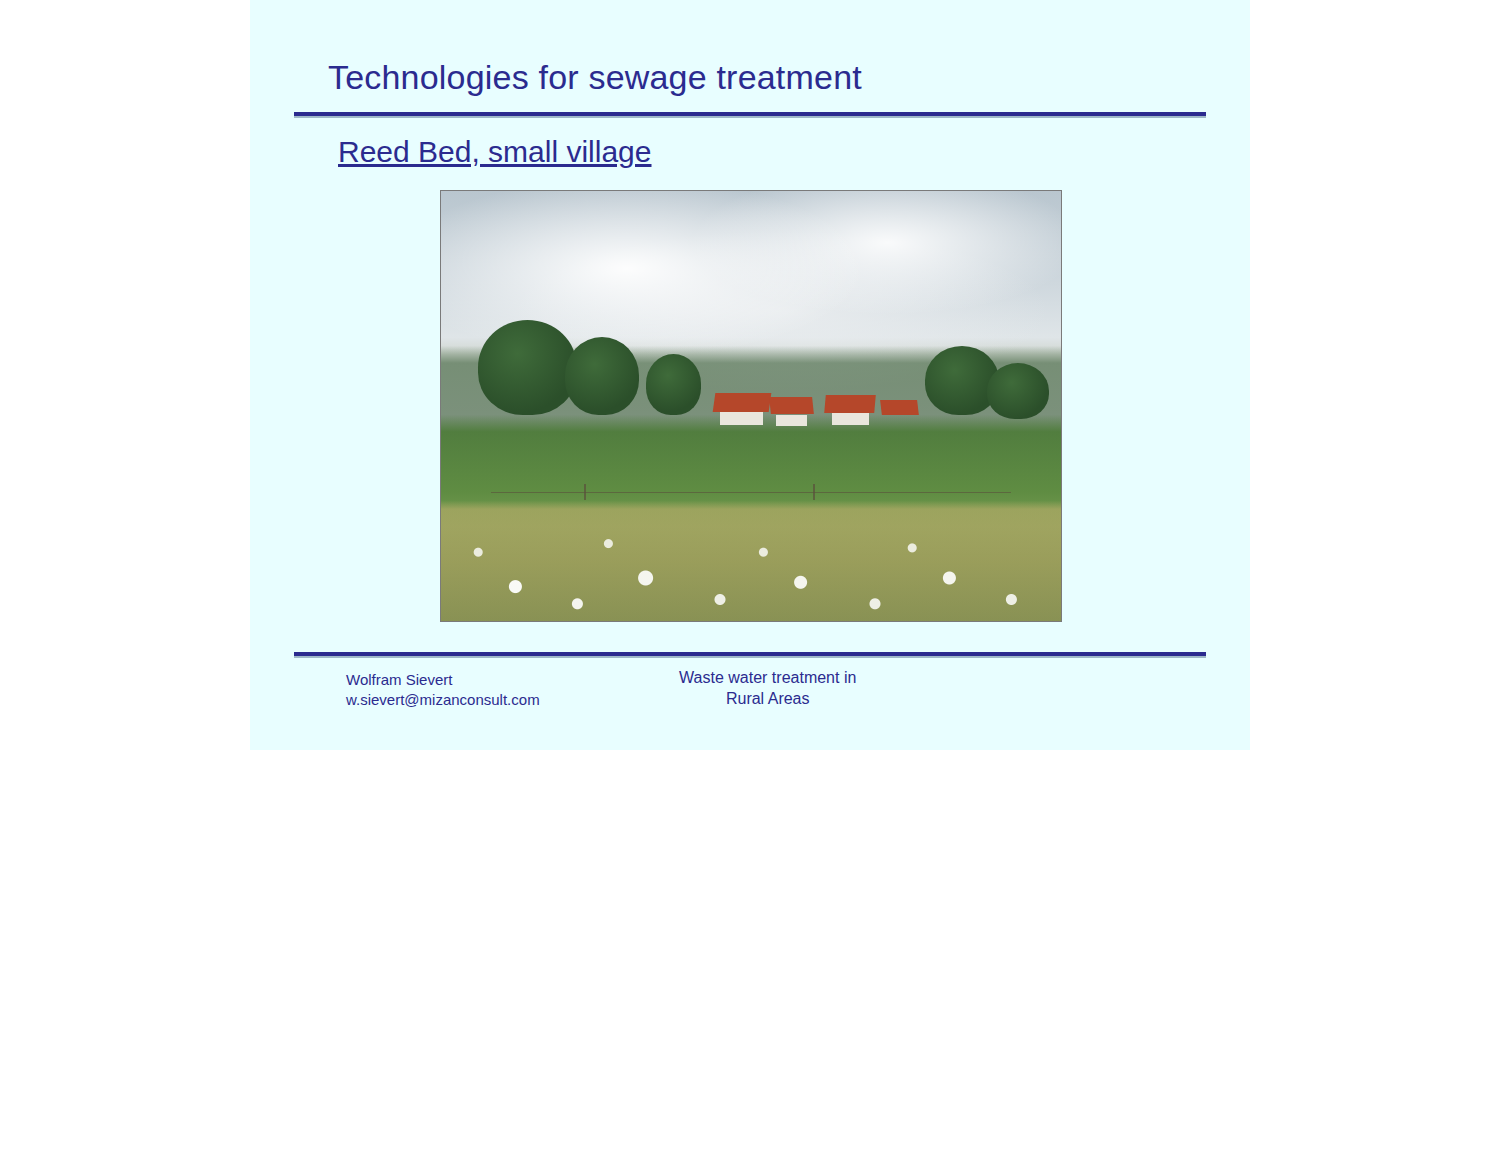Technologies for sewage treatment
Reed Bed, small village
Wolfram Sievert
w.sievert@mizanconsult.com
Waste water treatment in
Rural Areas